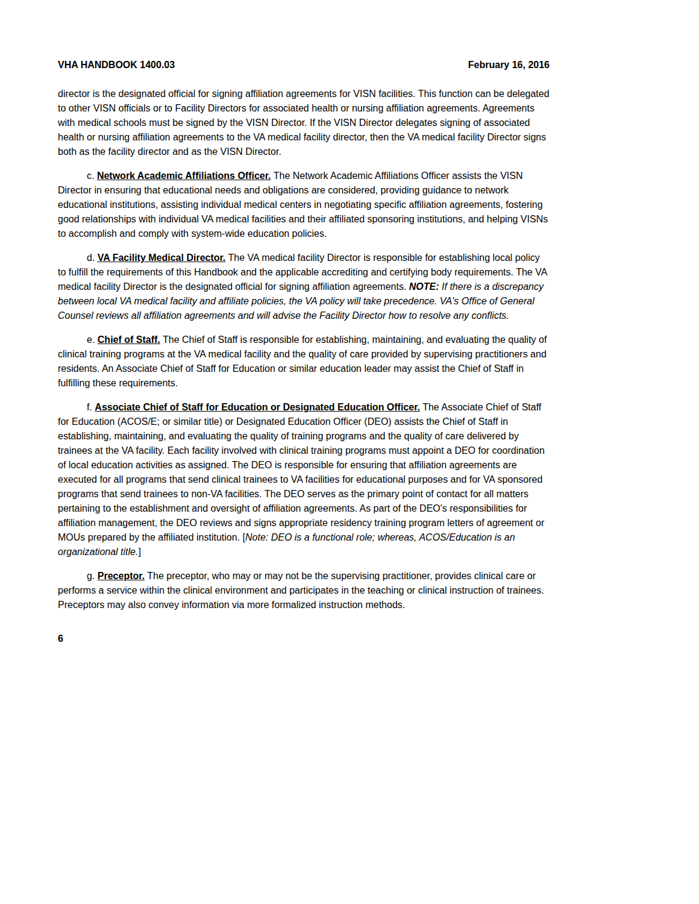VHA HANDBOOK 1400.03 February 16, 2016
director is the designated official for signing affiliation agreements for VISN facilities. This function can be delegated to other VISN officials or to Facility Directors for associated health or nursing affiliation agreements. Agreements with medical schools must be signed by the VISN Director. If the VISN Director delegates signing of associated health or nursing affiliation agreements to the VA medical facility director, then the VA medical facility Director signs both as the facility director and as the VISN Director.
c. Network Academic Affiliations Officer. The Network Academic Affiliations Officer assists the VISN Director in ensuring that educational needs and obligations are considered, providing guidance to network educational institutions, assisting individual medical centers in negotiating specific affiliation agreements, fostering good relationships with individual VA medical facilities and their affiliated sponsoring institutions, and helping VISNs to accomplish and comply with system-wide education policies.
d. VA Facility Medical Director. The VA medical facility Director is responsible for establishing local policy to fulfill the requirements of this Handbook and the applicable accrediting and certifying body requirements. The VA medical facility Director is the designated official for signing affiliation agreements. NOTE: If there is a discrepancy between local VA medical facility and affiliate policies, the VA policy will take precedence. VA's Office of General Counsel reviews all affiliation agreements and will advise the Facility Director how to resolve any conflicts.
e. Chief of Staff. The Chief of Staff is responsible for establishing, maintaining, and evaluating the quality of clinical training programs at the VA medical facility and the quality of care provided by supervising practitioners and residents. An Associate Chief of Staff for Education or similar education leader may assist the Chief of Staff in fulfilling these requirements.
f. Associate Chief of Staff for Education or Designated Education Officer. The Associate Chief of Staff for Education (ACOS/E; or similar title) or Designated Education Officer (DEO) assists the Chief of Staff in establishing, maintaining, and evaluating the quality of training programs and the quality of care delivered by trainees at the VA facility. Each facility involved with clinical training programs must appoint a DEO for coordination of local education activities as assigned. The DEO is responsible for ensuring that affiliation agreements are executed for all programs that send clinical trainees to VA facilities for educational purposes and for VA sponsored programs that send trainees to non-VA facilities. The DEO serves as the primary point of contact for all matters pertaining to the establishment and oversight of affiliation agreements. As part of the DEO's responsibilities for affiliation management, the DEO reviews and signs appropriate residency training program letters of agreement or MOUs prepared by the affiliated institution. [Note: DEO is a functional role; whereas, ACOS/Education is an organizational title.]
g. Preceptor. The preceptor, who may or may not be the supervising practitioner, provides clinical care or performs a service within the clinical environment and participates in the teaching or clinical instruction of trainees. Preceptors may also convey information via more formalized instruction methods.
6